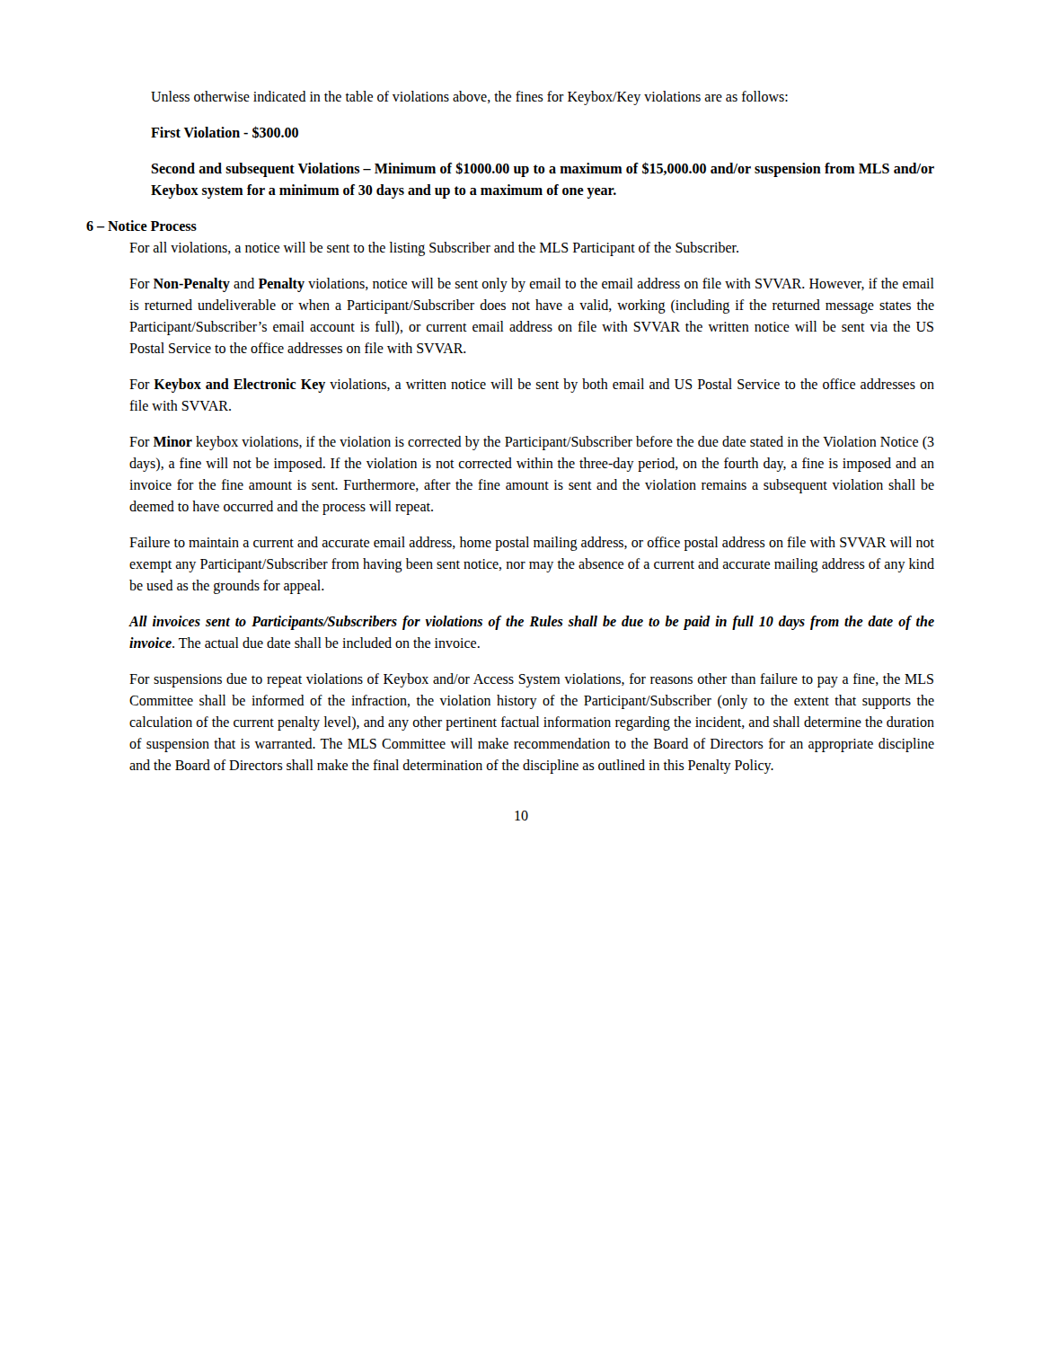Unless otherwise indicated in the table of violations above, the fines for Keybox/Key violations are as follows:
First Violation - $300.00
Second and subsequent Violations – Minimum of $1000.00 up to a maximum of $15,000.00 and/or suspension from MLS and/or Keybox system for a minimum of 30 days and up to a maximum of one year.
6 – Notice Process
For all violations, a notice will be sent to the listing Subscriber and the MLS Participant of the Subscriber.
For Non-Penalty and Penalty violations, notice will be sent only by email to the email address on file with SVVAR. However, if the email is returned undeliverable or when a Participant/Subscriber does not have a valid, working (including if the returned message states the Participant/Subscriber’s email account is full), or current email address on file with SVVAR the written notice will be sent via the US Postal Service to the office addresses on file with SVVAR.
For Keybox and Electronic Key violations, a written notice will be sent by both email and US Postal Service to the office addresses on file with SVVAR.
For Minor keybox violations, if the violation is corrected by the Participant/Subscriber before the due date stated in the Violation Notice (3 days), a fine will not be imposed. If the violation is not corrected within the three-day period, on the fourth day, a fine is imposed and an invoice for the fine amount is sent. Furthermore, after the fine amount is sent and the violation remains a subsequent violation shall be deemed to have occurred and the process will repeat.
Failure to maintain a current and accurate email address, home postal mailing address, or office postal address on file with SVVAR will not exempt any Participant/Subscriber from having been sent notice, nor may the absence of a current and accurate mailing address of any kind be used as the grounds for appeal.
All invoices sent to Participants/Subscribers for violations of the Rules shall be due to be paid in full 10 days from the date of the invoice. The actual due date shall be included on the invoice.
For suspensions due to repeat violations of Keybox and/or Access System violations, for reasons other than failure to pay a fine, the MLS Committee shall be informed of the infraction, the violation history of the Participant/Subscriber (only to the extent that supports the calculation of the current penalty level), and any other pertinent factual information regarding the incident, and shall determine the duration of suspension that is warranted. The MLS Committee will make recommendation to the Board of Directors for an appropriate discipline and the Board of Directors shall make the final determination of the discipline as outlined in this Penalty Policy.
10